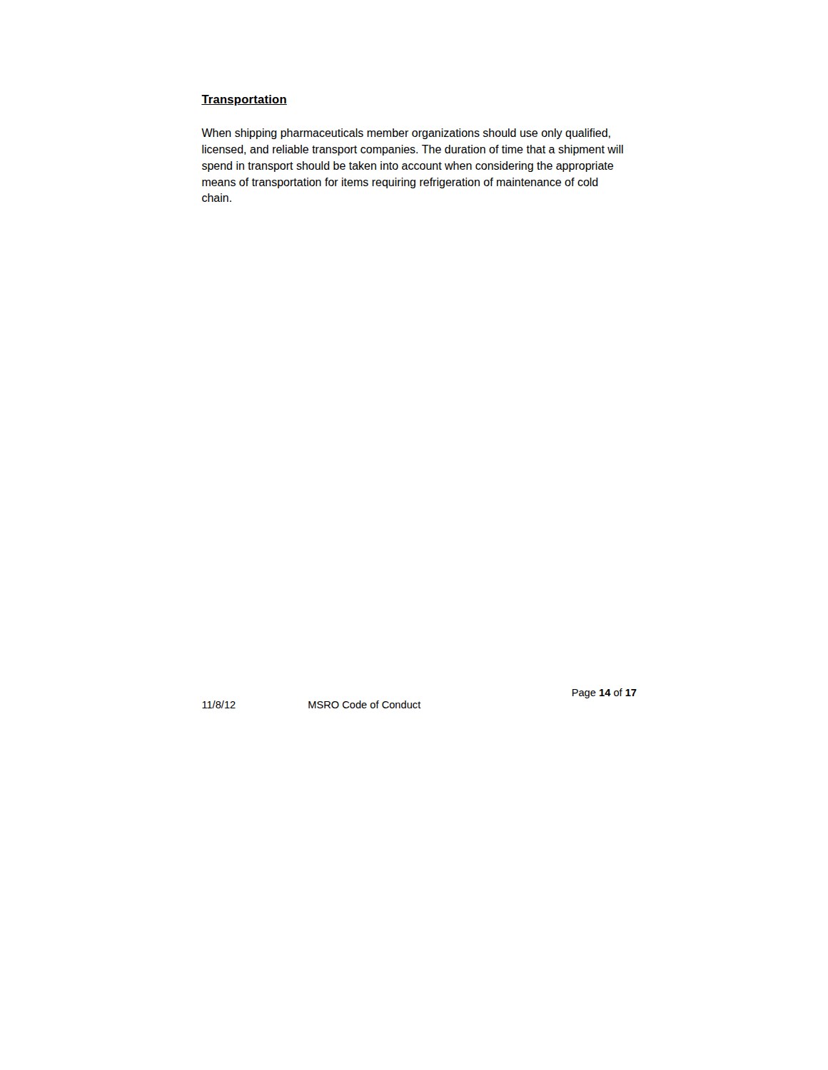Transportation
When shipping pharmaceuticals member organizations should use only qualified, licensed, and reliable transport companies. The duration of time that a shipment will spend in transport should be taken into account when considering the appropriate means of transportation for items requiring refrigeration of maintenance of cold chain.
Page 14 of 17
11/8/12 MSRO Code of Conduct